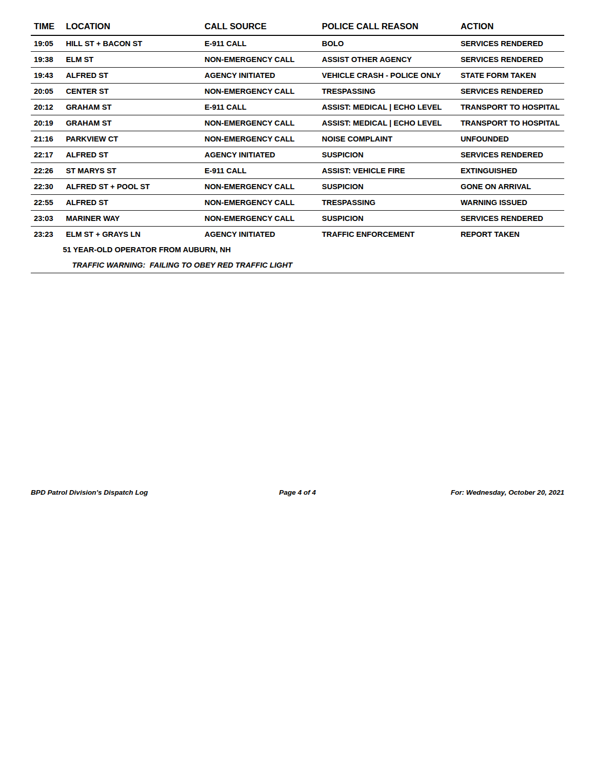| TIME | LOCATION | CALL SOURCE | POLICE CALL REASON | ACTION |
| --- | --- | --- | --- | --- |
| 19:05 | HILL ST + BACON ST | E-911 CALL | BOLO | SERVICES RENDERED |
| 19:38 | ELM ST | NON-EMERGENCY CALL | ASSIST OTHER AGENCY | SERVICES RENDERED |
| 19:43 | ALFRED ST | AGENCY INITIATED | VEHICLE CRASH - POLICE ONLY | STATE FORM TAKEN |
| 20:05 | CENTER ST | NON-EMERGENCY CALL | TRESPASSING | SERVICES RENDERED |
| 20:12 | GRAHAM ST | E-911 CALL | ASSIST: MEDICAL / ECHO LEVEL | TRANSPORT TO HOSPITAL |
| 20:19 | GRAHAM ST | NON-EMERGENCY CALL | ASSIST: MEDICAL / ECHO LEVEL | TRANSPORT TO HOSPITAL |
| 21:16 | PARKVIEW CT | NON-EMERGENCY CALL | NOISE COMPLAINT | UNFOUNDED |
| 22:17 | ALFRED ST | AGENCY INITIATED | SUSPICION | SERVICES RENDERED |
| 22:26 | ST MARYS ST | E-911 CALL | ASSIST: VEHICLE FIRE | EXTINGUISHED |
| 22:30 | ALFRED ST + POOL ST | NON-EMERGENCY CALL | SUSPICION | GONE ON ARRIVAL |
| 22:55 | ALFRED ST | NON-EMERGENCY CALL | TRESPASSING | WARNING ISSUED |
| 23:03 | MARINER WAY | NON-EMERGENCY CALL | SUSPICION | SERVICES RENDERED |
| 23:23 | ELM ST + GRAYS LN | AGENCY INITIATED | TRAFFIC ENFORCEMENT | REPORT TAKEN |
| | 51 YEAR-OLD OPERATOR FROM AUBURN, NH |
| | TRAFFIC WARNING: FAILING TO OBEY RED TRAFFIC LIGHT |
BPD Patrol Division's Dispatch Log
Page 4 of 4
For: Wednesday, October 20, 2021